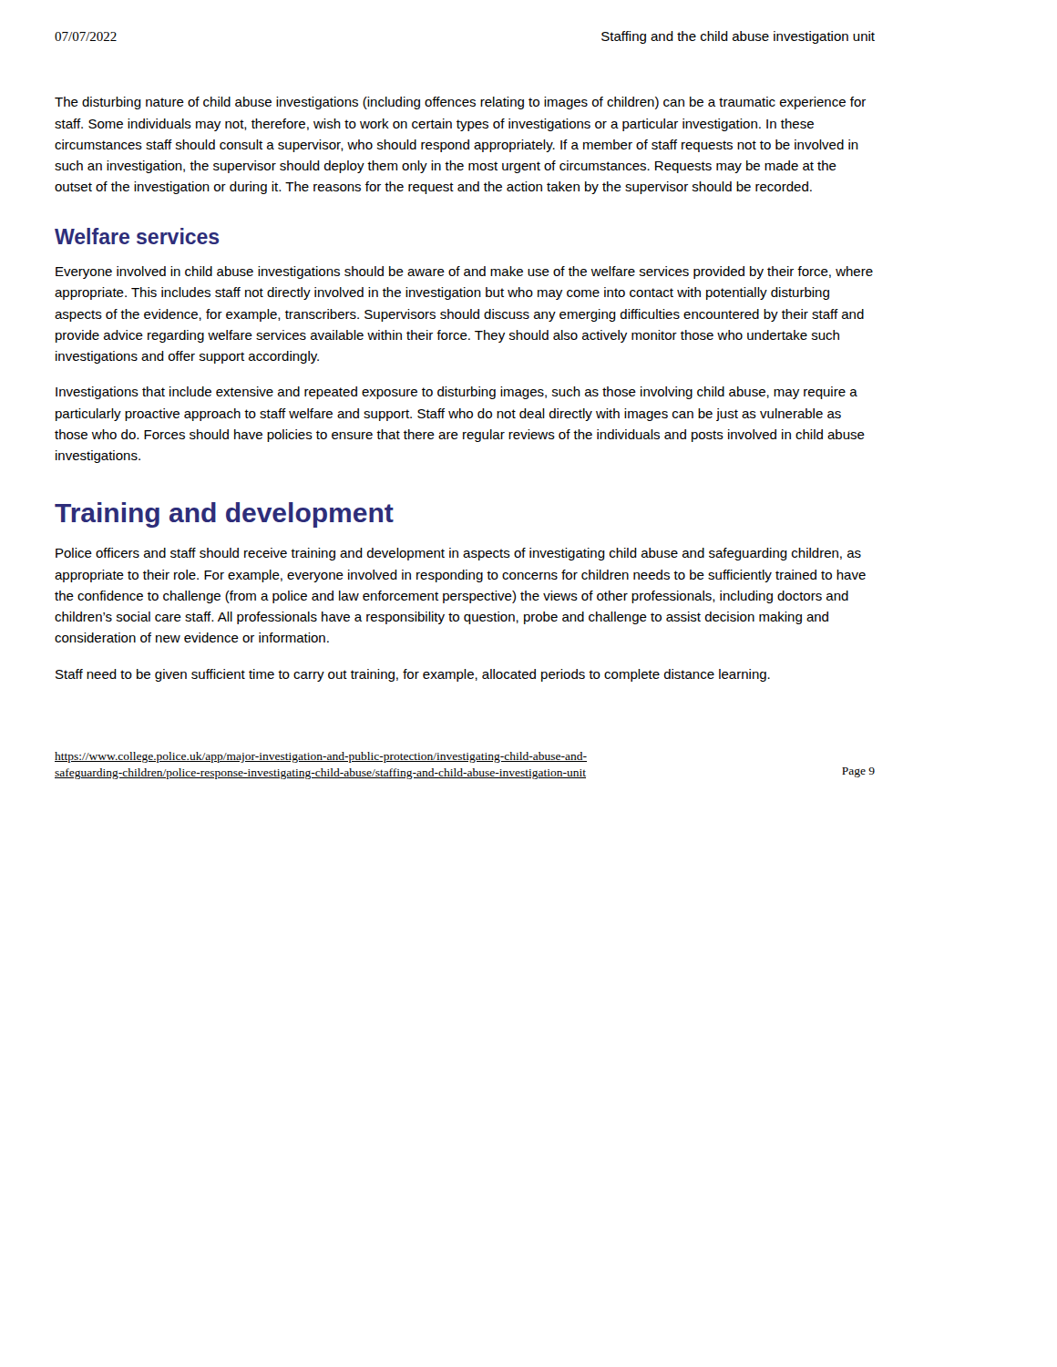07/07/2022 Staffing and the child abuse investigation unit
The disturbing nature of child abuse investigations (including offences relating to images of children) can be a traumatic experience for staff. Some individuals may not, therefore, wish to work on certain types of investigations or a particular investigation. In these circumstances staff should consult a supervisor, who should respond appropriately. If a member of staff requests not to be involved in such an investigation, the supervisor should deploy them only in the most urgent of circumstances. Requests may be made at the outset of the investigation or during it. The reasons for the request and the action taken by the supervisor should be recorded.
Welfare services
Everyone involved in child abuse investigations should be aware of and make use of the welfare services provided by their force, where appropriate. This includes staff not directly involved in the investigation but who may come into contact with potentially disturbing aspects of the evidence, for example, transcribers. Supervisors should discuss any emerging difficulties encountered by their staff and provide advice regarding welfare services available within their force. They should also actively monitor those who undertake such investigations and offer support accordingly.
Investigations that include extensive and repeated exposure to disturbing images, such as those involving child abuse, may require a particularly proactive approach to staff welfare and support. Staff who do not deal directly with images can be just as vulnerable as those who do. Forces should have policies to ensure that there are regular reviews of the individuals and posts involved in child abuse investigations.
Training and development
Police officers and staff should receive training and development in aspects of investigating child abuse and safeguarding children, as appropriate to their role. For example, everyone involved in responding to concerns for children needs to be sufficiently trained to have the confidence to challenge (from a police and law enforcement perspective) the views of other professionals, including doctors and children’s social care staff. All professionals have a responsibility to question, probe and challenge to assist decision making and consideration of new evidence or information.
Staff need to be given sufficient time to carry out training, for example, allocated periods to complete distance learning.
https://www.college.police.uk/app/major-investigation-and-public-protection/investigating-child-abuse-and-safeguarding-children/police-response-investigating-child-abuse/staffing-and-child-abuse-investigation-unit Page 9